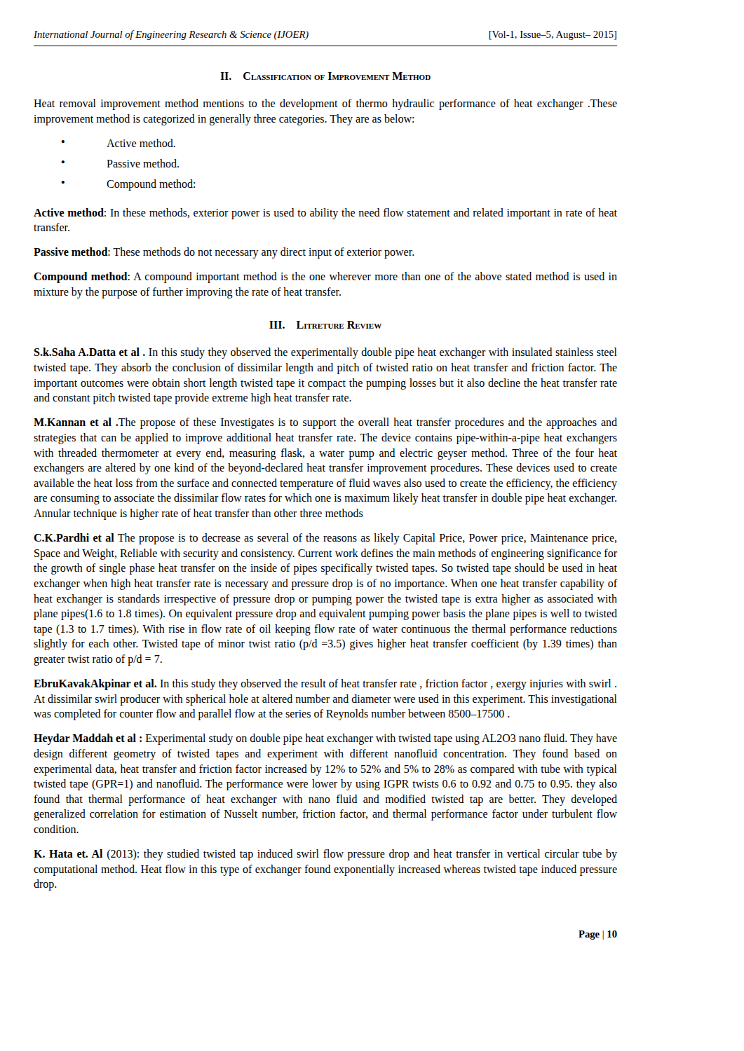International Journal of Engineering Research & Science (IJOER) [Vol-1, Issue–5, August– 2015]
II. Classification of Improvement Method
Heat removal improvement method mentions to the development of thermo hydraulic performance of heat exchanger .These improvement method is categorized in generally three categories. They are as below:
Active method.
Passive method.
Compound method:
Active method: In these methods, exterior power is used to ability the need flow statement and related important in rate of heat transfer.
Passive method: These methods do not necessary any direct input of exterior power.
Compound method: A compound important method is the one wherever more than one of the above stated method is used in mixture by the purpose of further improving the rate of heat transfer.
III. Litreture Review
S.k.Saha A.Datta et al . In this study they observed the experimentally double pipe heat exchanger with insulated stainless steel twisted tape. They absorb the conclusion of dissimilar length and pitch of twisted ratio on heat transfer and friction factor. The important outcomes were obtain short length twisted tape it compact the pumping losses but it also decline the heat transfer rate and constant pitch twisted tape provide extreme high heat transfer rate.
M.Kannan et al . The propose of these Investigates is to support the overall heat transfer procedures and the approaches and strategies that can be applied to improve additional heat transfer rate. The device contains pipe-within-a-pipe heat exchangers with threaded thermometer at every end, measuring flask, a water pump and electric geyser method. Three of the four heat exchangers are altered by one kind of the beyond-declared heat transfer improvement procedures. These devices used to create available the heat loss from the surface and connected temperature of fluid waves also used to create the efficiency, the efficiency are consuming to associate the dissimilar flow rates for which one is maximum likely heat transfer in double pipe heat exchanger. Annular technique is higher rate of heat transfer than other three methods
C.K.Pardhi et al The propose is to decrease as several of the reasons as likely Capital Price, Power price, Maintenance price, Space and Weight, Reliable with security and consistency. Current work defines the main methods of engineering significance for the growth of single phase heat transfer on the inside of pipes specifically twisted tapes. So twisted tape should be used in heat exchanger when high heat transfer rate is necessary and pressure drop is of no importance. When one heat transfer capability of heat exchanger is standards irrespective of pressure drop or pumping power the twisted tape is extra higher as associated with plane pipes(1.6 to 1.8 times). On equivalent pressure drop and equivalent pumping power basis the plane pipes is well to twisted tape (1.3 to 1.7 times). With rise in flow rate of oil keeping flow rate of water continuous the thermal performance reductions slightly for each other. Twisted tape of minor twist ratio (p/d =3.5) gives higher heat transfer coefficient (by 1.39 times) than greater twist ratio of p/d = 7.
EbruKavakAkpinar et al. In this study they observed the result of heat transfer rate , friction factor , exergy injuries with swirl . At dissimilar swirl producer with spherical hole at altered number and diameter were used in this experiment. This investigational was completed for counter flow and parallel flow at the series of Reynolds number between 8500–17500 .
Heydar Maddah et al : Experimental study on double pipe heat exchanger with twisted tape using AL2O3 nano fluid. They have design different geometry of twisted tapes and experiment with different nanofluid concentration. They found based on experimental data, heat transfer and friction factor increased by 12% to 52% and 5% to 28% as compared with tube with typical twisted tape (GPR=1) and nanofluid. The performance were lower by using IGPR twists 0.6 to 0.92 and 0.75 to 0.95. they also found that thermal performance of heat exchanger with nano fluid and modified twisted tap are better. They developed generalized correlation for estimation of Nusselt number, friction factor, and thermal performance factor under turbulent flow condition.
K. Hata et. Al (2013): they studied twisted tap induced swirl flow pressure drop and heat transfer in vertical circular tube by computational method. Heat flow in this type of exchanger found exponentially increased whereas twisted tape induced pressure drop.
Page|10